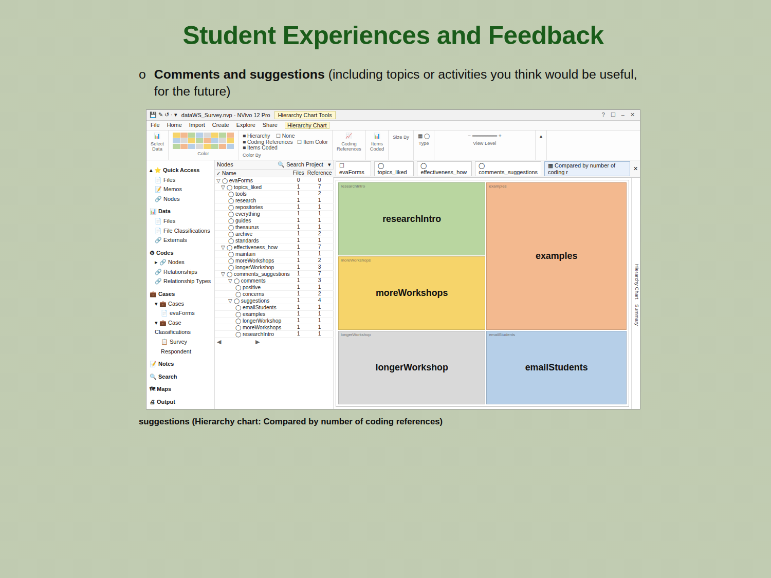Student Experiences and Feedback
Comments and suggestions (including topics or activities you think would be useful, for the future)
💾 ✎ ↺ · ▾ dataWS_Survey.nvp - NVivo 12 Pro Hierarchy Chart Tools
? ☐ – ✕
File Home Import Create Explore Share Hierarchy Chart
📊Select
Data
Color
■ Hierarchy ☐ None
■ Coding References ☐ Item Color
■ Items Coded
Color By
📈Coding
References
📊Items
Coded
Size By
▦ ◯Type
− ━━━━━━━━ + View Level
▴
▴ ⭐ Quick Access
📄 Files
📝 Memos
🔗 Nodes
📊 Data
📄 Files
📄 File Classifications
🔗 Externals
⚙ Codes
▸ 🔗 Nodes
🔗 Relationships
🔗 Relationship Types
💼 Cases
▾ 💼 Cases
📄 evaForms
▾ 💼 Case Classifications
📋 Survey Respondent
📝 Notes
🔍 Search
🗺 Maps
🖨 Output
Nodes🔍 Search Project ▾
| ✓ Name | Files | Reference |
| --- | --- | --- |
| ▽ ◯ evaForms | 0 | 0 |
| ▽ ◯ topics_liked | 1 | 7 |
| ◯ tools | 1 | 2 |
| ◯ research | 1 | 1 |
| ◯ repositories | 1 | 1 |
| ◯ everything | 1 | 1 |
| ◯ guides | 1 | 1 |
| ◯ thesaurus | 1 | 1 |
| ◯ archive | 1 | 2 |
| ◯ standards | 1 | 1 |
| ▽ ◯ effectiveness_how | 1 | 7 |
| ◯ maintain | 1 | 1 |
| ◯ moreWorkshops | 1 | 2 |
| ◯ longerWorkshop | 1 | 3 |
| ▽ ◯ comments_suggestions | 1 | 7 |
| ▽ ◯ comments | 1 | 3 |
| ◯ positive | 1 | 1 |
| ◯ concerns | 1 | 2 |
| ▽ ◯ suggestions | 1 | 4 |
| ◯ emailStudents | 1 | 1 |
| ◯ examples | 1 | 1 |
| ◯ longerWorkshop | 1 | 1 |
| ◯ moreWorkshops | 1 | 1 |
| ◯ researchIntro | 1 | 1 |
◀ ▶
☐ evaForms ◯ topics_liked ◯ effectiveness_how ◯ comments_suggestions ▦ Compared by number of coding r ✕
researchIntro researchIntro
examples examples
moreWorkshops moreWorkshops
longerWorkshop longerWorkshop
emailStudents emailStudents
Hierarchy Chart Summary
suggestions (Hierarchy chart: Compared by number of coding references)